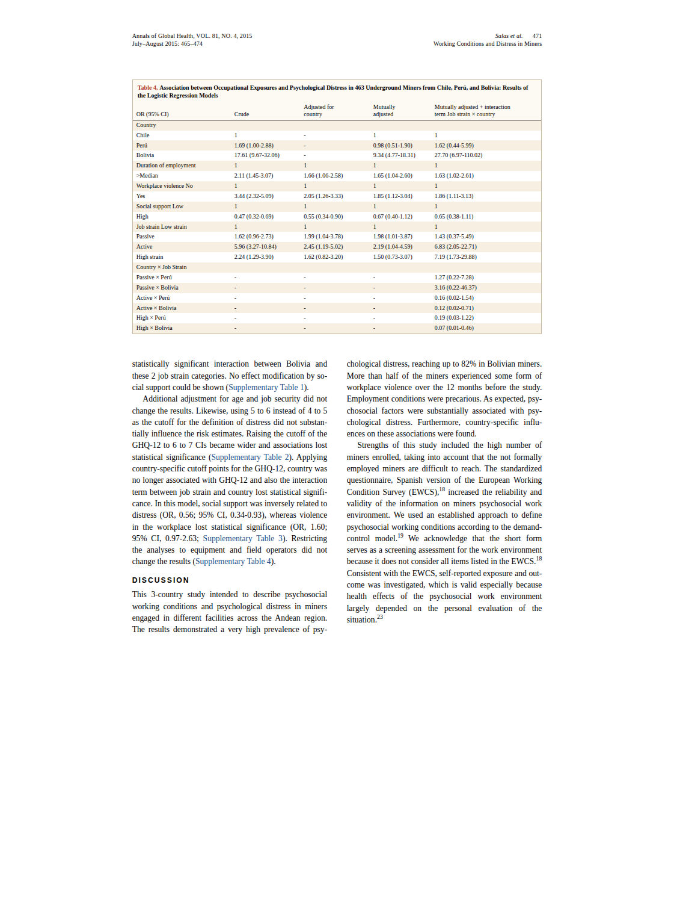Annals of Global Health, VOL. 81, NO. 4, 2015
July–August 2015: 465–474
Salas et al. 471
Working Conditions and Distress in Miners
Table 4. Association between Occupational Exposures and Psychological Distress in 463 Underground Miners from Chile, Perú, and Bolivia: Results of the Logistic Regression Models
| OR (95% CI) | Crude | Adjusted for country | Mutually adjusted | Mutually adjusted + interaction term Job strain × country |
| --- | --- | --- | --- | --- |
| Country | | | | |
| Chile | 1 | - | 1 | 1 |
| Perú | 1.69 (1.00-2.88) | - | 0.98 (0.51-1.90) | 1.62 (0.44-5.99) |
| Bolivia | 17.61 (9.67-32.06) | - | 9.34 (4.77-18.31) | 27.70 (6.97-110.02) |
| Duration of employment | 1 | 1 | 1 | 1 |
| >Median | 2.11 (1.45-3.07) | 1.66 (1.06-2.58) | 1.65 (1.04-2.60) | 1.63 (1.02-2.61) |
| Workplace violence No | 1 | 1 | 1 | 1 |
| Yes | 3.44 (2.32-5.09) | 2.05 (1.26-3.33) | 1.85 (1.12-3.04) | 1.86 (1.11-3.13) |
| Social support Low | 1 | 1 | 1 | 1 |
| High | 0.47 (0.32-0.69) | 0.55 (0.34-0.90) | 0.67 (0.40-1.12) | 0.65 (0.38-1.11) |
| Job strain Low strain | 1 | 1 | 1 | 1 |
| Passive | 1.62 (0.96-2.73) | 1.99 (1.04-3.78) | 1.98 (1.01-3.87) | 1.43 (0.37-5.49) |
| Active | 5.96 (3.27-10.84) | 2.45 (1.19-5.02) | 2.19 (1.04-4.59) | 6.83 (2.05-22.71) |
| High strain | 2.24 (1.29-3.90) | 1.62 (0.82-3.20) | 1.50 (0.73-3.07) | 7.19 (1.73-29.88) |
| Country × Job Strain | | | | |
| Passive × Perú | - | - | - | 1.27 (0.22-7.28) |
| Passive × Bolivia | - | - | - | 3.16 (0.22-46.37) |
| Active × Perú | - | - | - | 0.16 (0.02-1.54) |
| Active × Bolivia | - | - | - | 0.12 (0.02-0.71) |
| High × Perú | - | - | - | 0.19 (0.03-1.22) |
| High × Bolivia | - | - | - | 0.07 (0.01-0.46) |
statistically significant interaction between Bolivia and these 2 job strain categories. No effect modification by social support could be shown (Supplementary Table 1).
Additional adjustment for age and job security did not change the results. Likewise, using 5 to 6 instead of 4 to 5 as the cutoff for the definition of distress did not substantially influence the risk estimates. Raising the cutoff of the GHQ-12 to 6 to 7 CIs became wider and associations lost statistical significance (Supplementary Table 2). Applying country-specific cutoff points for the GHQ-12, country was no longer associated with GHQ-12 and also the interaction term between job strain and country lost statistical significance. In this model, social support was inversely related to distress (OR, 0.56; 95% CI, 0.34-0.93), whereas violence in the workplace lost statistical significance (OR, 1.60; 95% CI, 0.97-2.63; Supplementary Table 3). Restricting the analyses to equipment and field operators did not change the results (Supplementary Table 4).
DISCUSSION
This 3-country study intended to describe psychosocial working conditions and psychological distress in miners engaged in different facilities across the Andean region. The results demonstrated a very high prevalence of psychological distress, reaching up to 82% in Bolivian miners. More than half of the miners experienced some form of workplace violence over the 12 months before the study. Employment conditions were precarious. As expected, psychosocial factors were substantially associated with psychological distress. Furthermore, country-specific influences on these associations were found.
Strengths of this study included the high number of miners enrolled, taking into account that the not formally employed miners are difficult to reach. The standardized questionnaire, Spanish version of the European Working Condition Survey (EWCS),18 increased the reliability and validity of the information on miners psychosocial work environment. We used an established approach to define psychosocial working conditions according to the demand-control model.19 We acknowledge that the short form serves as a screening assessment for the work environment because it does not consider all items listed in the EWCS.18 Consistent with the EWCS, self-reported exposure and outcome was investigated, which is valid especially because health effects of the psychosocial work environment largely depended on the personal evaluation of the situation.23